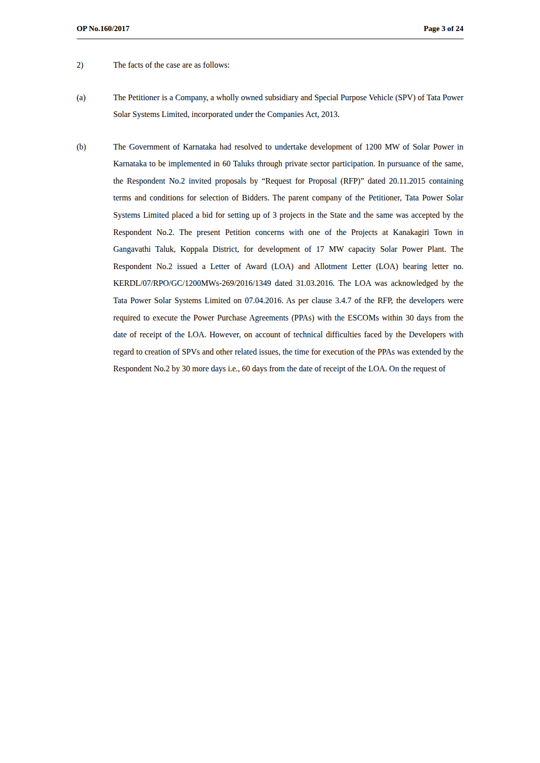OP No.160/2017 Page 3 of 24
2)
The facts of the case are as follows:
(a)
The Petitioner is a Company, a wholly owned subsidiary and Special Purpose Vehicle (SPV) of Tata Power Solar Systems Limited, incorporated under the Companies Act, 2013.
(b)
The Government of Karnataka had resolved to undertake development of 1200 MW of Solar Power in Karnataka to be implemented in 60 Taluks through private sector participation. In pursuance of the same, the Respondent No.2 invited proposals by “Request for Proposal (RFP)” dated 20.11.2015 containing terms and conditions for selection of Bidders. The parent company of the Petitioner, Tata Power Solar Systems Limited placed a bid for setting up of 3 projects in the State and the same was accepted by the Respondent No.2. The present Petition concerns with one of the Projects at Kanakagiri Town in Gangavathi Taluk, Koppala District, for development of 17 MW capacity Solar Power Plant. The Respondent No.2 issued a Letter of Award (LOA) and Allotment Letter (LOA) bearing letter no. KERDL/07/RPO/GC/1200MWs-269/2016/1349 dated 31.03.2016. The LOA was acknowledged by the Tata Power Solar Systems Limited on 07.04.2016. As per clause 3.4.7 of the RFP, the developers were required to execute the Power Purchase Agreements (PPAs) with the ESCOMs within 30 days from the date of receipt of the LOA. However, on account of technical difficulties faced by the Developers with regard to creation of SPVs and other related issues, the time for execution of the PPAs was extended by the Respondent No.2 by 30 more days i.e., 60 days from the date of receipt of the LOA. On the request of